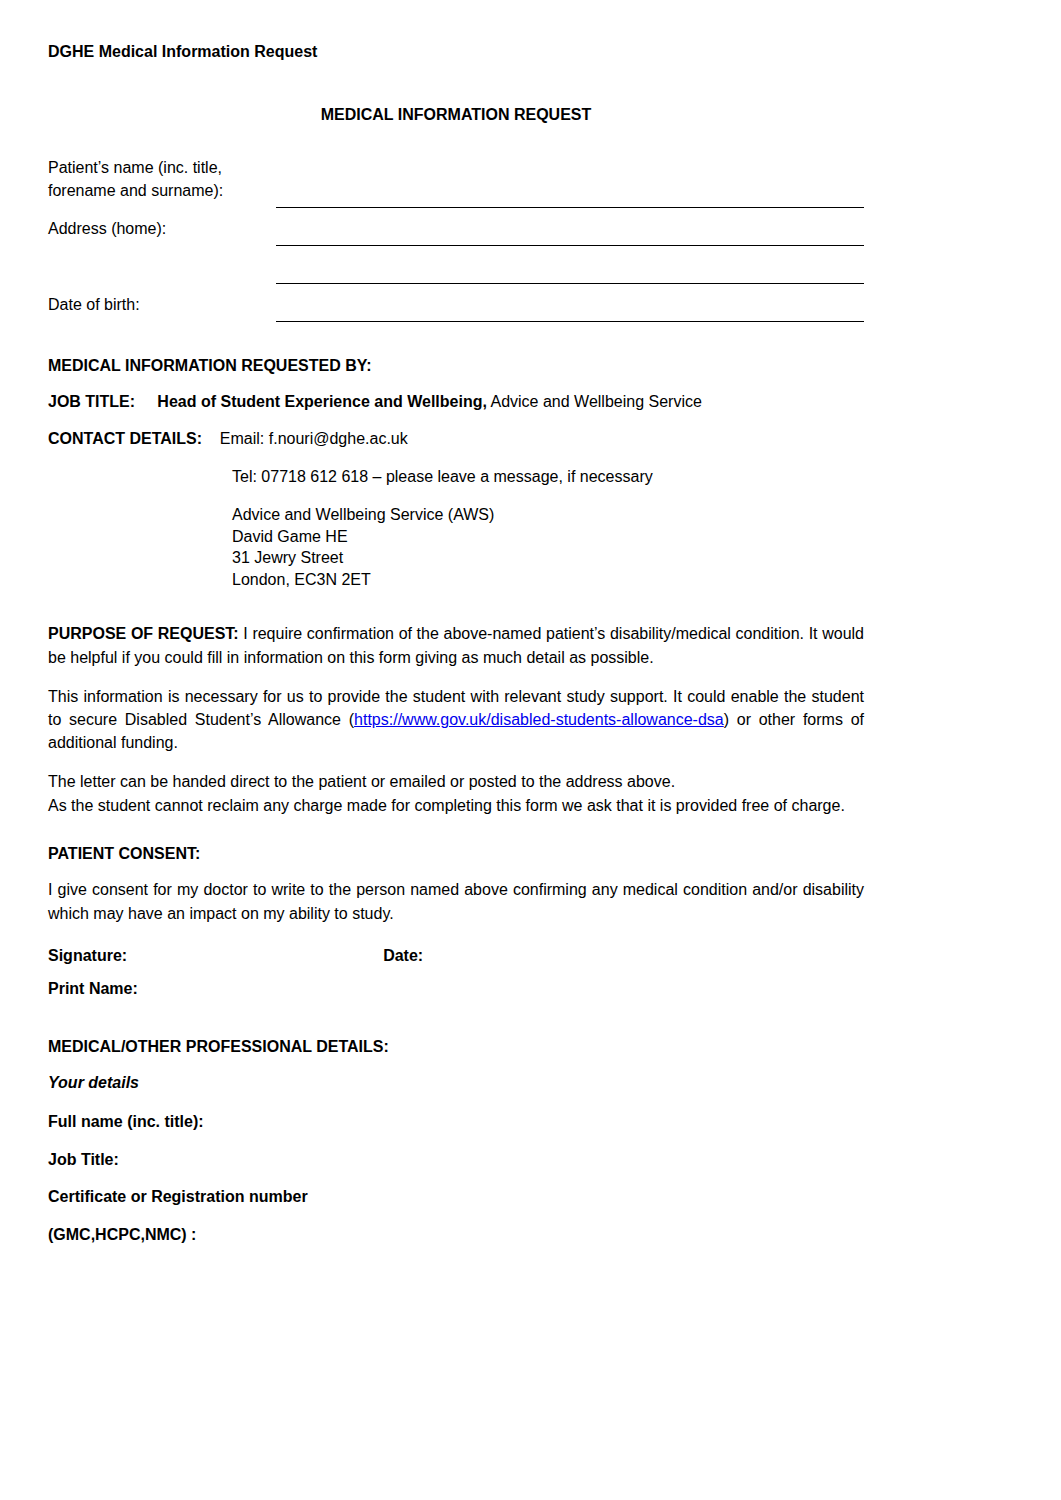DGHE Medical Information Request
MEDICAL INFORMATION REQUEST
| Patient’s name (inc. title, forename and surname): | | |
| Address (home): | | |
| Date of birth: | | |
MEDICAL INFORMATION REQUESTED BY:
JOB TITLE: Head of Student Experience and Wellbeing, Advice and Wellbeing Service
CONTACT DETAILS: Email: f.nouri@dghe.ac.uk
Tel: 07718 612 618 – please leave a message, if necessary
Advice and Wellbeing Service (AWS)
David Game HE
31 Jewry Street
London, EC3N 2ET
PURPOSE OF REQUEST: I require confirmation of the above-named patient’s disability/medical condition. It would be helpful if you could fill in information on this form giving as much detail as possible.
This information is necessary for us to provide the student with relevant study support. It could enable the student to secure Disabled Student’s Allowance (https://www.gov.uk/disabled-students-allowance-dsa) or other forms of additional funding.
The letter can be handed direct to the patient or emailed or posted to the address above.
As the student cannot reclaim any charge made for completing this form we ask that it is provided free of charge.
PATIENT CONSENT:
I give consent for my doctor to write to the person named above confirming any medical condition and/or disability which may have an impact on my ability to study.
Signature: Date:
Print Name:
MEDICAL/OTHER PROFESSIONAL DETAILS:
Your details
Full name (inc. title):
Job Title:
Certificate or Registration number
(GMC,HCPC,NMC) :